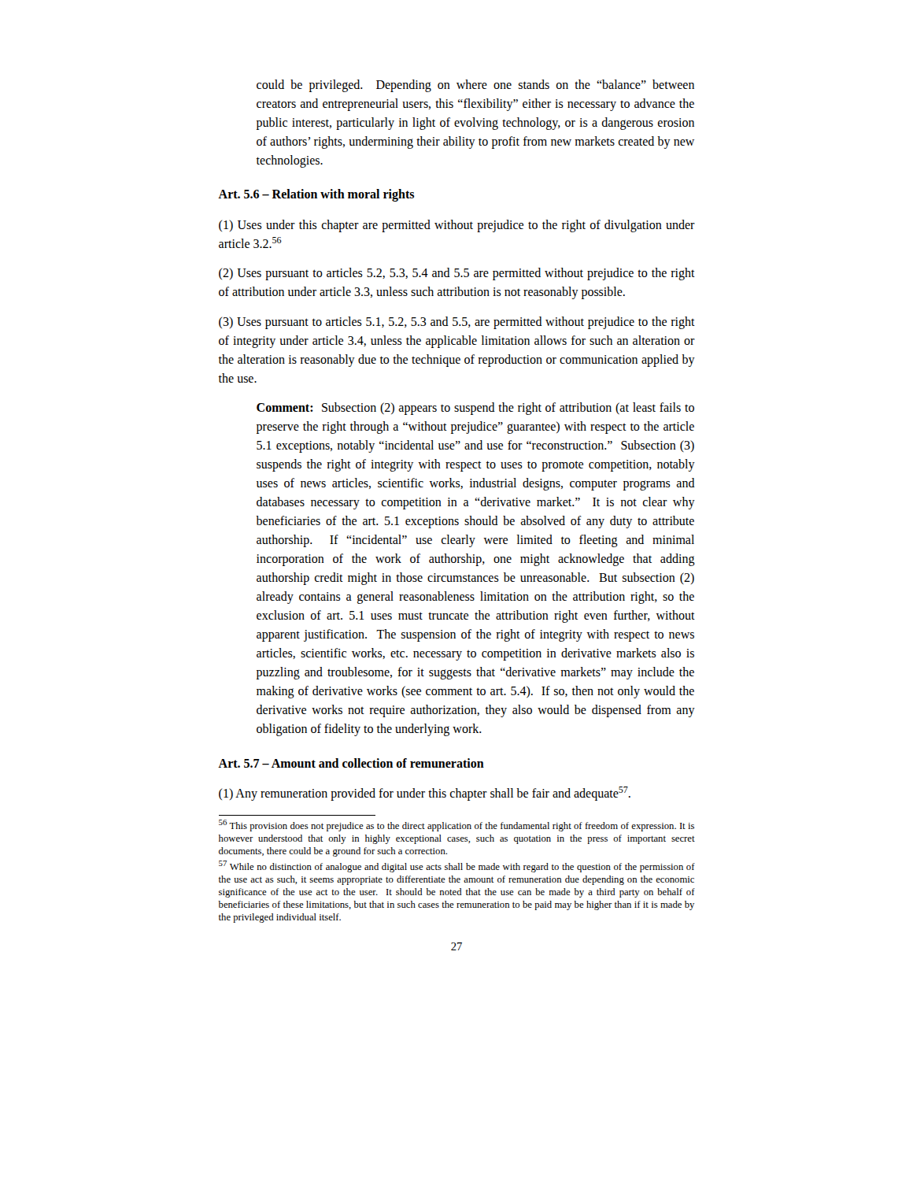could be privileged. Depending on where one stands on the “balance” between creators and entrepreneurial users, this “flexibility” either is necessary to advance the public interest, particularly in light of evolving technology, or is a dangerous erosion of authors’ rights, undermining their ability to profit from new markets created by new technologies.
Art. 5.6 – Relation with moral rights
(1) Uses under this chapter are permitted without prejudice to the right of divulgation under article 3.2.56
(2) Uses pursuant to articles 5.2, 5.3, 5.4 and 5.5 are permitted without prejudice to the right of attribution under article 3.3, unless such attribution is not reasonably possible.
(3) Uses pursuant to articles 5.1, 5.2, 5.3 and 5.5, are permitted without prejudice to the right of integrity under article 3.4, unless the applicable limitation allows for such an alteration or the alteration is reasonably due to the technique of reproduction or communication applied by the use.
Comment: Subsection (2) appears to suspend the right of attribution (at least fails to preserve the right through a “without prejudice” guarantee) with respect to the article 5.1 exceptions, notably “incidental use” and use for “reconstruction.” Subsection (3) suspends the right of integrity with respect to uses to promote competition, notably uses of news articles, scientific works, industrial designs, computer programs and databases necessary to competition in a “derivative market.” It is not clear why beneficiaries of the art. 5.1 exceptions should be absolved of any duty to attribute authorship. If “incidental” use clearly were limited to fleeting and minimal incorporation of the work of authorship, one might acknowledge that adding authorship credit might in those circumstances be unreasonable. But subsection (2) already contains a general reasonableness limitation on the attribution right, so the exclusion of art. 5.1 uses must truncate the attribution right even further, without apparent justification. The suspension of the right of integrity with respect to news articles, scientific works, etc. necessary to competition in derivative markets also is puzzling and troublesome, for it suggests that “derivative markets” may include the making of derivative works (see comment to art. 5.4). If so, then not only would the derivative works not require authorization, they also would be dispensed from any obligation of fidelity to the underlying work.
Art. 5.7 – Amount and collection of remuneration
(1) Any remuneration provided for under this chapter shall be fair and adequate57.
56 This provision does not prejudice as to the direct application of the fundamental right of freedom of expression. It is however understood that only in highly exceptional cases, such as quotation in the press of important secret documents, there could be a ground for such a correction.
57 While no distinction of analogue and digital use acts shall be made with regard to the question of the permission of the use act as such, it seems appropriate to differentiate the amount of remuneration due depending on the economic significance of the use act to the user. It should be noted that the use can be made by a third party on behalf of beneficiaries of these limitations, but that in such cases the remuneration to be paid may be higher than if it is made by the privileged individual itself.
27